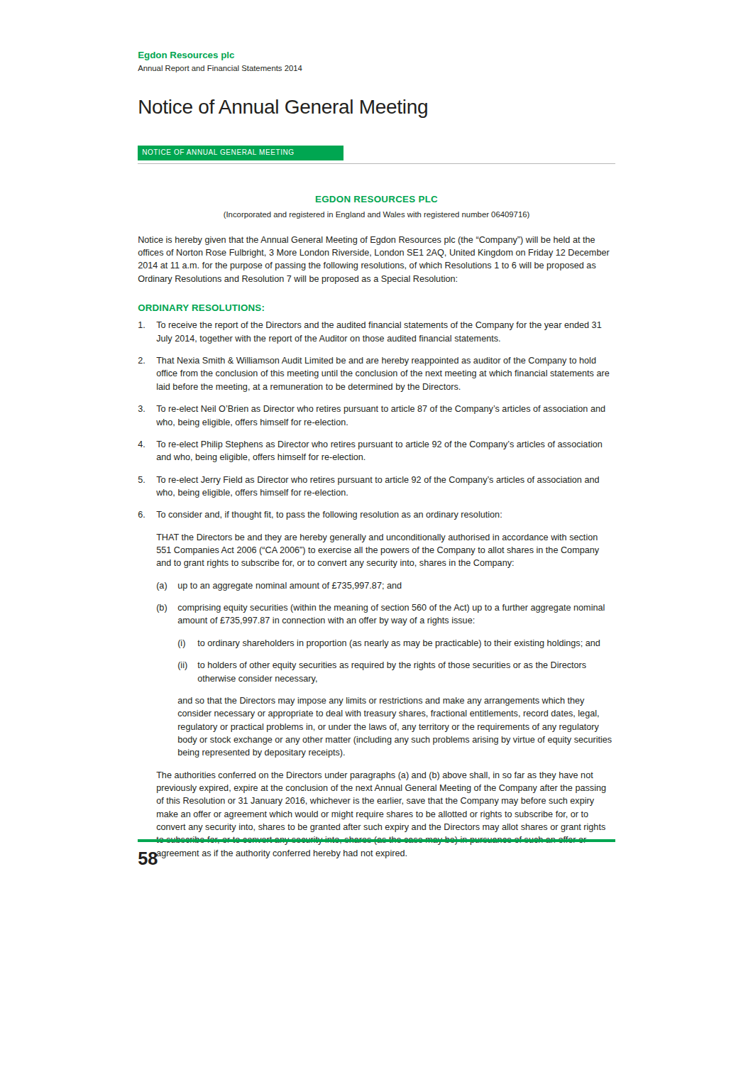Egdon Resources plc
Annual Report and Financial Statements 2014
Notice of Annual General Meeting
NOTICE OF ANNUAL GENERAL MEETING
EGDON RESOURCES PLC
(Incorporated and registered in England and Wales with registered number 06409716)
Notice is hereby given that the Annual General Meeting of Egdon Resources plc (the “Company”) will be held at the offices of Norton Rose Fulbright, 3 More London Riverside, London SE1 2AQ, United Kingdom on Friday 12 December 2014 at 11 a.m. for the purpose of passing the following resolutions, of which Resolutions 1 to 6 will be proposed as Ordinary Resolutions and Resolution 7 will be proposed as a Special Resolution:
ORDINARY RESOLUTIONS:
To receive the report of the Directors and the audited financial statements of the Company for the year ended 31 July 2014, together with the report of the Auditor on those audited financial statements.
That Nexia Smith & Williamson Audit Limited be and are hereby reappointed as auditor of the Company to hold office from the conclusion of this meeting until the conclusion of the next meeting at which financial statements are laid before the meeting, at a remuneration to be determined by the Directors.
To re-elect Neil O’Brien as Director who retires pursuant to article 87 of the Company’s articles of association and who, being eligible, offers himself for re-election.
To re-elect Philip Stephens as Director who retires pursuant to article 92 of the Company’s articles of association and who, being eligible, offers himself for re-election.
To re-elect Jerry Field as Director who retires pursuant to article 92 of the Company’s articles of association and who, being eligible, offers himself for re-election.
To consider and, if thought fit, to pass the following resolution as an ordinary resolution:
THAT the Directors be and they are hereby generally and unconditionally authorised in accordance with section 551 Companies Act 2006 (“CA 2006”) to exercise all the powers of the Company to allot shares in the Company and to grant rights to subscribe for, or to convert any security into, shares in the Company:
(a) up to an aggregate nominal amount of £735,997.87; and
(b) comprising equity securities (within the meaning of section 560 of the Act) up to a further aggregate nominal amount of £735,997.87 in connection with an offer by way of a rights issue:
(i) to ordinary shareholders in proportion (as nearly as may be practicable) to their existing holdings; and
(ii) to holders of other equity securities as required by the rights of those securities or as the Directors otherwise consider necessary,
and so that the Directors may impose any limits or restrictions and make any arrangements which they consider necessary or appropriate to deal with treasury shares, fractional entitlements, record dates, legal, regulatory or practical problems in, or under the laws of, any territory or the requirements of any regulatory body or stock exchange or any other matter (including any such problems arising by virtue of equity securities being represented by depositary receipts).
The authorities conferred on the Directors under paragraphs (a) and (b) above shall, in so far as they have not previously expired, expire at the conclusion of the next Annual General Meeting of the Company after the passing of this Resolution or 31 January 2016, whichever is the earlier, save that the Company may before such expiry make an offer or agreement which would or might require shares to be allotted or rights to subscribe for, or to convert any security into, shares to be granted after such expiry and the Directors may allot shares or grant rights to subscribe for, or to convert any security into, shares (as the case may be) in pursuance of such an offer or agreement as if the authority conferred hereby had not expired.
58